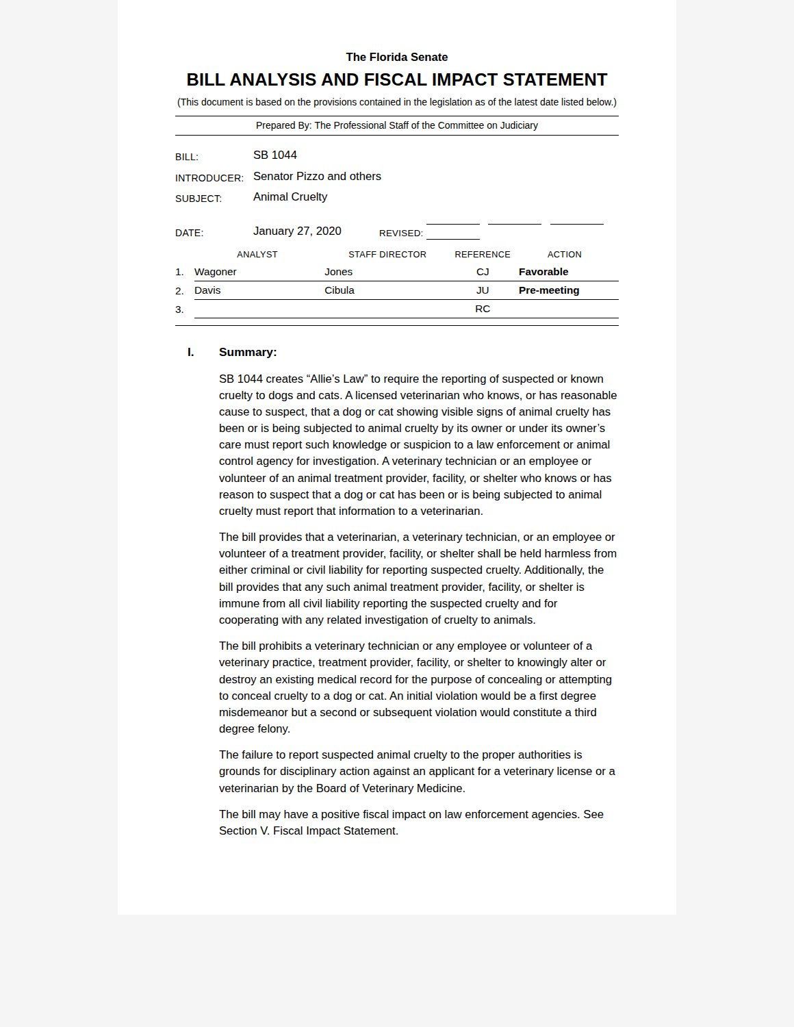The Florida Senate
BILL ANALYSIS AND FISCAL IMPACT STATEMENT
(This document is based on the provisions contained in the legislation as of the latest date listed below.)
Prepared By: The Professional Staff of the Committee on Judiciary
| Bill: | SB 1044 |
| Introducer: | Senator Pizzo and others |
| Subject: | Animal Cruelty |
| Date: | January 27, 2020 | Revised: | |
| | Analyst | Staff Director | Reference | Action |
| --- | --- | --- | --- | --- |
| 1. | Wagoner | Jones | CJ | Favorable |
| 2. | Davis | Cibula | JU | Pre-meeting |
| 3. | | | RC | |
I.
Summary:
SB 1044 creates “Allie’s Law” to require the reporting of suspected or known cruelty to dogs and cats. A licensed veterinarian who knows, or has reasonable cause to suspect, that a dog or cat showing visible signs of animal cruelty has been or is being subjected to animal cruelty by its owner or under its owner’s care must report such knowledge or suspicion to a law enforcement or animal control agency for investigation. A veterinary technician or an employee or volunteer of an animal treatment provider, facility, or shelter who knows or has reason to suspect that a dog or cat has been or is being subjected to animal cruelty must report that information to a veterinarian.
The bill provides that a veterinarian, a veterinary technician, or an employee or volunteer of a treatment provider, facility, or shelter shall be held harmless from either criminal or civil liability for reporting suspected cruelty. Additionally, the bill provides that any such animal treatment provider, facility, or shelter is immune from all civil liability reporting the suspected cruelty and for cooperating with any related investigation of cruelty to animals.
The bill prohibits a veterinary technician or any employee or volunteer of a veterinary practice, treatment provider, facility, or shelter to knowingly alter or destroy an existing medical record for the purpose of concealing or attempting to conceal cruelty to a dog or cat. An initial violation would be a first degree misdemeanor but a second or subsequent violation would constitute a third degree felony.
The failure to report suspected animal cruelty to the proper authorities is grounds for disciplinary action against an applicant for a veterinary license or a veterinarian by the Board of Veterinary Medicine.
The bill may have a positive fiscal impact on law enforcement agencies. See Section V. Fiscal Impact Statement.